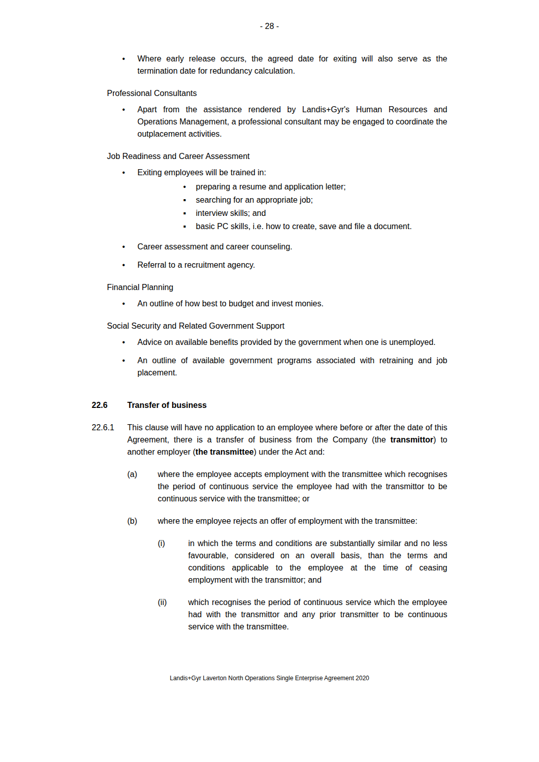- 28 -
•
Where early release occurs, the agreed date for exiting will also serve as the termination date for redundancy calculation.
Professional Consultants
•
Apart from the assistance rendered by Landis+Gyr's Human Resources and Operations Management, a professional consultant may be engaged to coordinate the outplacement activities.
Job Readiness and Career Assessment
•
Exiting employees will be trained in:
•
preparing a resume and application letter;
▪
searching for an appropriate job;
▪
interview skills; and
▪
basic PC skills, i.e. how to create, save and file a document.
•
Career assessment and career counseling.
•
Referral to a recruitment agency.
Financial Planning
•
An outline of how best to budget and invest monies.
Social Security and Related Government Support
•
Advice on available benefits provided by the government when one is unemployed.
•
An outline of available government programs associated with retraining and job placement.
22.6
Transfer of business
22.6.1
This clause will have no application to an employee where before or after the date of this Agreement, there is a transfer of business from the Company (the transmittor) to another employer (the transmittee) under the Act and:
(a)
where the employee accepts employment with the transmittee which recognises the period of continuous service the employee had with the transmittor to be continuous service with the transmittee; or
(b)
where the employee rejects an offer of employment with the transmittee:
(i)
in which the terms and conditions are substantially similar and no less favourable, considered on an overall basis, than the terms and conditions applicable to the employee at the time of ceasing employment with the transmittor; and
(ii)
which recognises the period of continuous service which the employee had with the transmittor and any prior transmitter to be continuous service with the transmittee.
Landis+Gyr Laverton North Operations Single Enterprise Agreement 2020